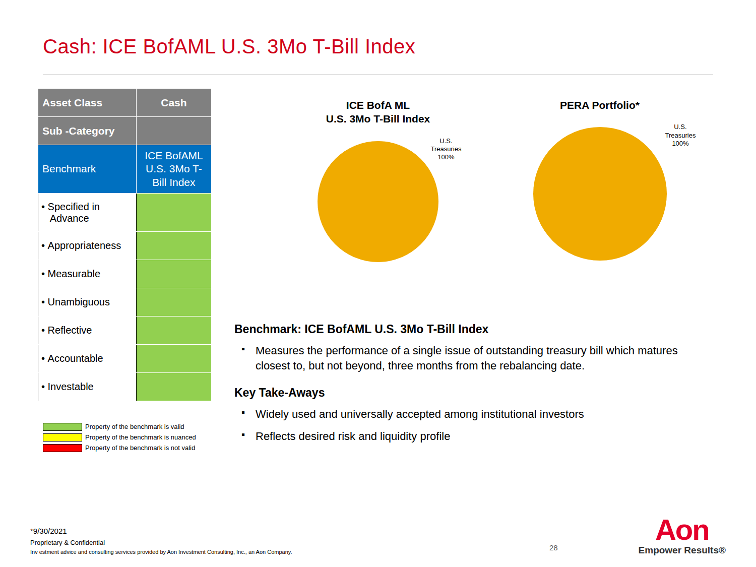Cash: ICE BofAML U.S. 3Mo T-Bill Index
| Asset Class | Cash |
| Sub -Category | |
| Benchmark | ICE BofAML U.S. 3Mo T- Bill Index |
| • Specified in Advance | |
| • Appropriateness | |
| • Measurable | |
| • Unambiguous | |
| • Reflective | |
| • Accountable | |
| • Investable | |
Property of the benchmark is valid
Property of the benchmark is nuanced
Property of the benchmark is not valid
ICE BofA ML
U.S. 3Mo T-Bill Index
U.S.
Treasuries
100%
PERA Portfolio*
U.S.
Treasuries
100%
Benchmark: ICE BofAML U.S. 3Mo T-Bill Index
Measures the performance of a single issue of outstanding treasury bill which matures closest to, but not beyond, three months from the rebalancing date.
Key Take-Aways
Widely used and universally accepted among institutional investors
Reflects desired risk and liquidity profile
*9/30/2021
Proprietary & Confidential
Inv estment advice and consulting services provided by Aon Investment Consulting, Inc., an Aon Company.
28
Aon
Empower Results®